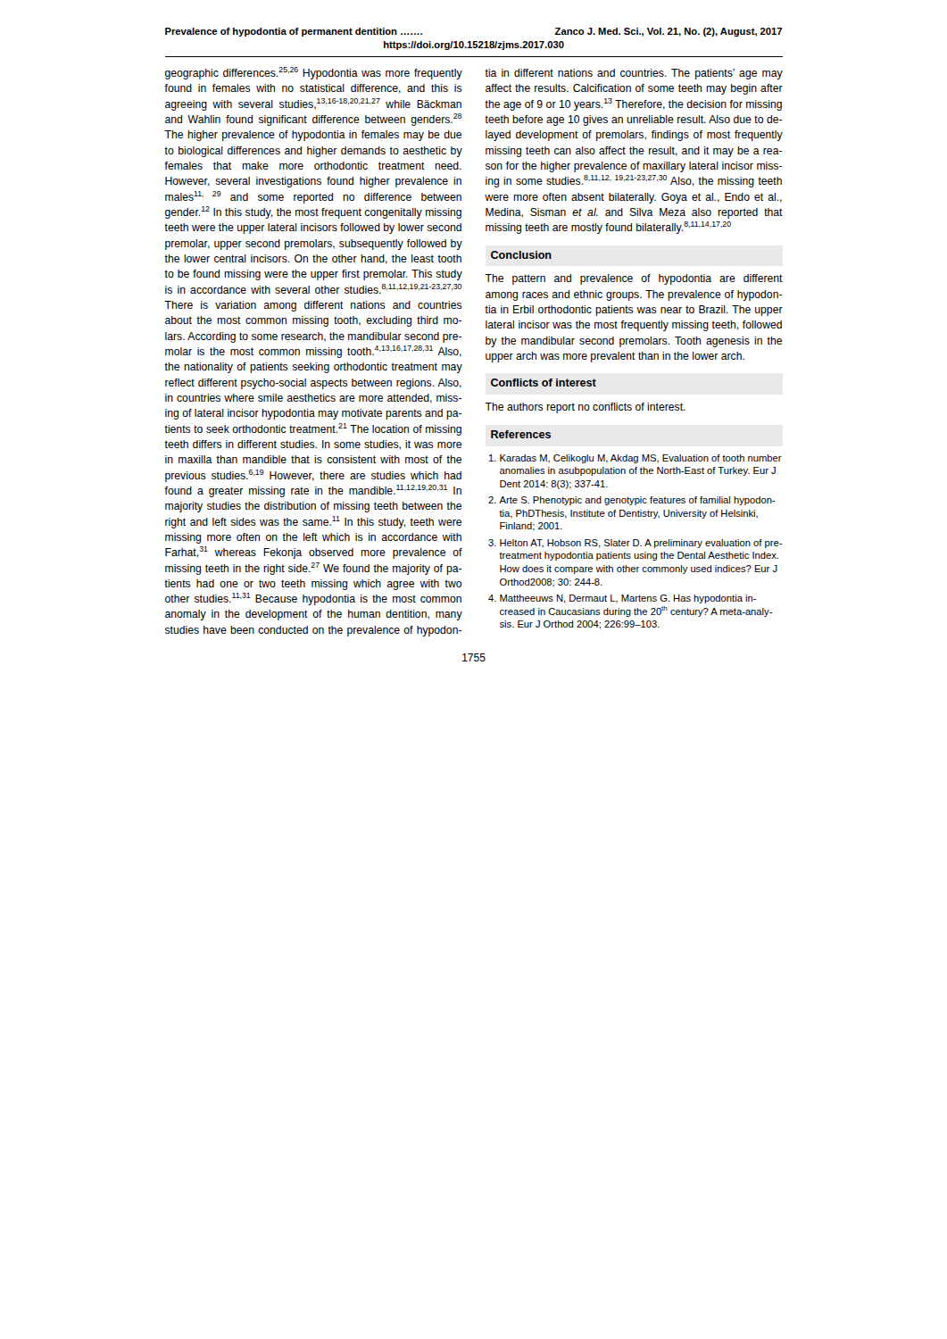Prevalence of hypodontia of permanent dentition …….
Zanco J. Med. Sci., Vol. 21, No. (2), August, 2017
https://doi.org/10.15218/zjms.2017.030
geographic differences.25,26 Hypodontia was more frequently found in females with no statistical difference, and this is agreeing with several studies,13,16-18,20,21,27 while Bäckman and Wahlin found significant difference between genders.28 The higher prevalence of hypodontia in females may be due to biological differences and higher demands to aesthetic by females that make more orthodontic treatment need. However, several investigations found higher prevalence in males11, 29 and some reported no difference between gender.12 In this study, the most frequent congenitally missing teeth were the upper lateral incisors followed by lower second premolar, upper second premolars, subsequently followed by the lower central incisors. On the other hand, the least tooth to be found missing were the upper first premolar. This study is in accordance with several other studies.8,11,12,19,21-23,27,30 There is variation among different nations and countries about the most common missing tooth, excluding third molars. According to some research, the mandibular second premolar is the most common missing tooth.4,13,16,17,28,31 Also, the nationality of patients seeking orthodontic treatment may reflect different psycho-social aspects between regions. Also, in countries where smile aesthetics are more attended, missing of lateral incisor hypodontia may motivate parents and patients to seek orthodontic treatment.21 The location of missing teeth differs in different studies. In some studies, it was more in maxilla than mandible that is consistent with most of the previous studies.6,19 However, there are studies which had found a greater missing rate in the mandible.11,12,19,20,31 In majority studies the distribution of missing teeth between the right and left sides was the same.11 In this study, teeth were missing more often on the left which is in accordance with Farhat,31 whereas Fekonja observed more prevalence of missing teeth in the right side.27 We found the majority of patients had one or two teeth missing which agree with two other studies.11,31 Because hypodontia is the most common anomaly in the development of the human dentition, many studies have been conducted on the prevalence of hypodontia in different nations and countries. The patients’ age may affect the results. Calcification of some teeth may begin after the age of 9 or 10 years.13 Therefore, the decision for missing teeth before age 10 gives an unreliable result. Also due to delayed development of premolars, findings of most frequently missing teeth can also affect the result, and it may be a reason for the higher prevalence of maxillary lateral incisor missing in some studies.8,11,12, 19,21-23,27,30 Also, the missing teeth were more often absent bilaterally. Goya et al., Endo et al., Medina, Sisman et al. and Silva Meza also reported that missing teeth are mostly found bilaterally.8,11,14,17,20
Conclusion
The pattern and prevalence of hypodontia are different among races and ethnic groups. The prevalence of hypodontia in Erbil orthodontic patients was near to Brazil. The upper lateral incisor was the most frequently missing teeth, followed by the mandibular second premolars. Tooth agenesis in the upper arch was more prevalent than in the lower arch.
Conflicts of interest
The authors report no conflicts of interest.
References
Karadas M, Celikoglu M, Akdag MS, Evaluation of tooth number anomalies in asubpopulation of the North‑East of Turkey. Eur J Dent 2014: 8(3); 337-41.
Arte S. Phenotypic and genotypic features of familial hypodontia, PhDThesis, Institute of Dentistry, University of Helsinki, Finland; 2001.
Helton AT, Hobson RS, Slater D. A preliminary evaluation of pre-treatment hypodontia patients using the Dental Aesthetic Index. How does it compare with other commonly used indices? Eur J Orthod2008; 30: 244-8.
Mattheeuws N, Dermaut L, Martens G. Has hypodontia increased in Caucasians during the 20th century? A meta-analysis. Eur J Orthod 2004; 226:99–103.
1755